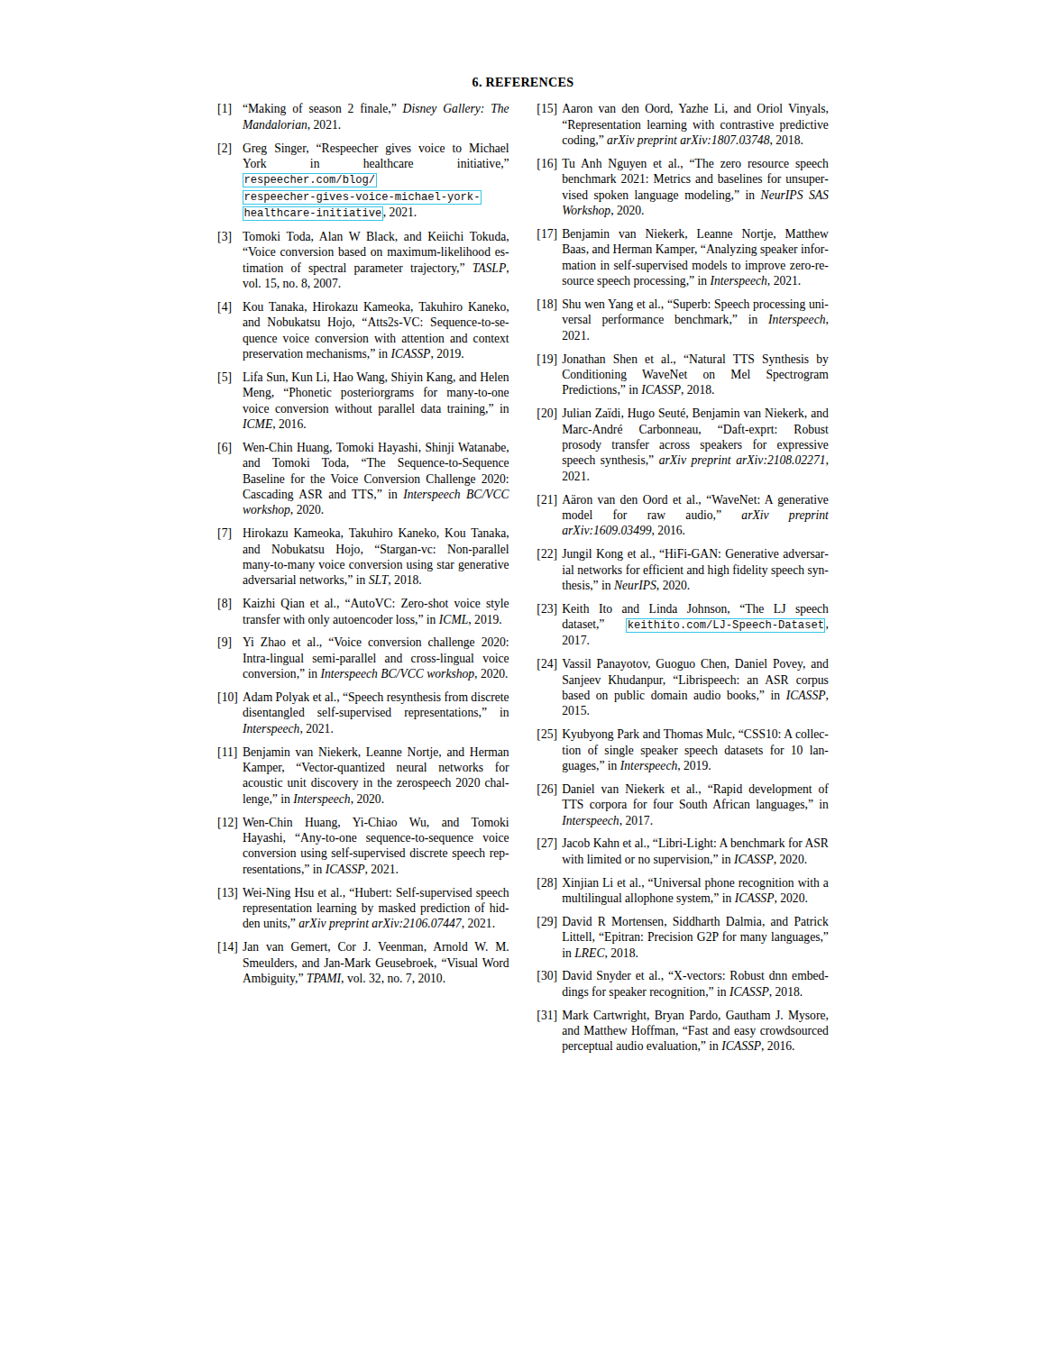6. REFERENCES
[1]“Making of season 2 finale,” Disney Gallery: The Mandalorian, 2021.
[2] Greg Singer, “Respeecher gives voice to Michael York in healthcare initiative,” respeecher.com/blog/
respeecher-gives-voice-michael-york-
healthcare-initiative, 2021.
[3] Tomoki Toda, Alan W Black, and Keiichi Tokuda, “Voice conversion based on maximum-likelihood estimation of spectral parameter trajectory,” TASLP, vol. 15, no. 8, 2007.
[4] Kou Tanaka, Hirokazu Kameoka, Takuhiro Kaneko, and Nobukatsu Hojo, “Atts2s-VC: Sequence-to-sequence voice conversion with attention and context preservation mechanisms,” in ICASSP, 2019.
[5] Lifa Sun, Kun Li, Hao Wang, Shiyin Kang, and Helen Meng, “Phonetic posteriorgrams for many-to-one voice conversion without parallel data training,” in ICME, 2016.
[6] Wen-Chin Huang, Tomoki Hayashi, Shinji Watanabe, and Tomoki Toda, “The Sequence-to-Sequence Baseline for the Voice Conversion Challenge 2020: Cascading ASR and TTS,” in Interspeech BC/VCC workshop, 2020.
[7] Hirokazu Kameoka, Takuhiro Kaneko, Kou Tanaka, and Nobukatsu Hojo, “Stargan-vc: Non-parallel many-to-many voice conversion using star generative adversarial networks,” in SLT, 2018.
[8] Kaizhi Qian et al., “AutoVC: Zero-shot voice style transfer with only autoencoder loss,” in ICML, 2019.
[9] Yi Zhao et al., “Voice conversion challenge 2020: Intra-lingual semi-parallel and cross-lingual voice conversion,” in Interspeech BC/VCC workshop, 2020.
[10] Adam Polyak et al., “Speech resynthesis from discrete disentangled self-supervised representations,” in Interspeech, 2021.
[11] Benjamin van Niekerk, Leanne Nortje, and Herman Kamper, “Vector-quantized neural networks for acoustic unit discovery in the zerospeech 2020 challenge,” in Interspeech, 2020.
[12] Wen-Chin Huang, Yi-Chiao Wu, and Tomoki Hayashi, “Any-to-one sequence-to-sequence voice conversion using self-supervised discrete speech representations,” in ICASSP, 2021.
[13] Wei-Ning Hsu et al., “Hubert: Self-supervised speech representation learning by masked prediction of hidden units,” arXiv preprint arXiv:2106.07447, 2021.
[14] Jan van Gemert, Cor J. Veenman, Arnold W. M. Smeulders, and Jan-Mark Geusebroek, “Visual Word Ambiguity,” TPAMI, vol. 32, no. 7, 2010.
[15] Aaron van den Oord, Yazhe Li, and Oriol Vinyals, “Representation learning with contrastive predictive coding,” arXiv preprint arXiv:1807.03748, 2018.
[16] Tu Anh Nguyen et al., “The zero resource speech benchmark 2021: Metrics and baselines for unsupervised spoken language modeling,” in NeurIPS SAS Workshop, 2020.
[17] Benjamin van Niekerk, Leanne Nortje, Matthew Baas, and Herman Kamper, “Analyzing speaker information in self-supervised models to improve zero-resource speech processing,” in Interspeech, 2021.
[18] Shu wen Yang et al., “Superb: Speech processing universal performance benchmark,” in Interspeech, 2021.
[19] Jonathan Shen et al., “Natural TTS Synthesis by Conditioning WaveNet on Mel Spectrogram Predictions,” in ICASSP, 2018.
[20] Julian Zaïdi, Hugo Seuté, Benjamin van Niekerk, and Marc-André Carbonneau, “Daft-exprt: Robust prosody transfer across speakers for expressive speech synthesis,” arXiv preprint arXiv:2108.02271, 2021.
[21] Aäron van den Oord et al., “WaveNet: A generative model for raw audio,” arXiv preprint arXiv:1609.03499, 2016.
[22] Jungil Kong et al., “HiFi-GAN: Generative adversarial networks for efficient and high fidelity speech synthesis,” in NeurIPS, 2020.
[23] Keith Ito and Linda Johnson, “The LJ speech dataset,” keithito.com/LJ-Speech-Dataset, 2017.
[24] Vassil Panayotov, Guoguo Chen, Daniel Povey, and Sanjeev Khudanpur, “Librispeech: an ASR corpus based on public domain audio books,” in ICASSP, 2015.
[25] Kyubyong Park and Thomas Mulc, “CSS10: A collection of single speaker speech datasets for 10 languages,” in Interspeech, 2019.
[26] Daniel van Niekerk et al., “Rapid development of TTS corpora for four South African languages,” in Interspeech, 2017.
[27] Jacob Kahn et al., “Libri-Light: A benchmark for ASR with limited or no supervision,” in ICASSP, 2020.
[28] Xinjian Li et al., “Universal phone recognition with a multilingual allophone system,” in ICASSP, 2020.
[29] David R Mortensen, Siddharth Dalmia, and Patrick Littell, “Epitran: Precision G2P for many languages,” in LREC, 2018.
[30] David Snyder et al., “X-vectors: Robust dnn embeddings for speaker recognition,” in ICASSP, 2018.
[31] Mark Cartwright, Bryan Pardo, Gautham J. Mysore, and Matthew Hoffman, “Fast and easy crowdsourced perceptual audio evaluation,” in ICASSP, 2016.